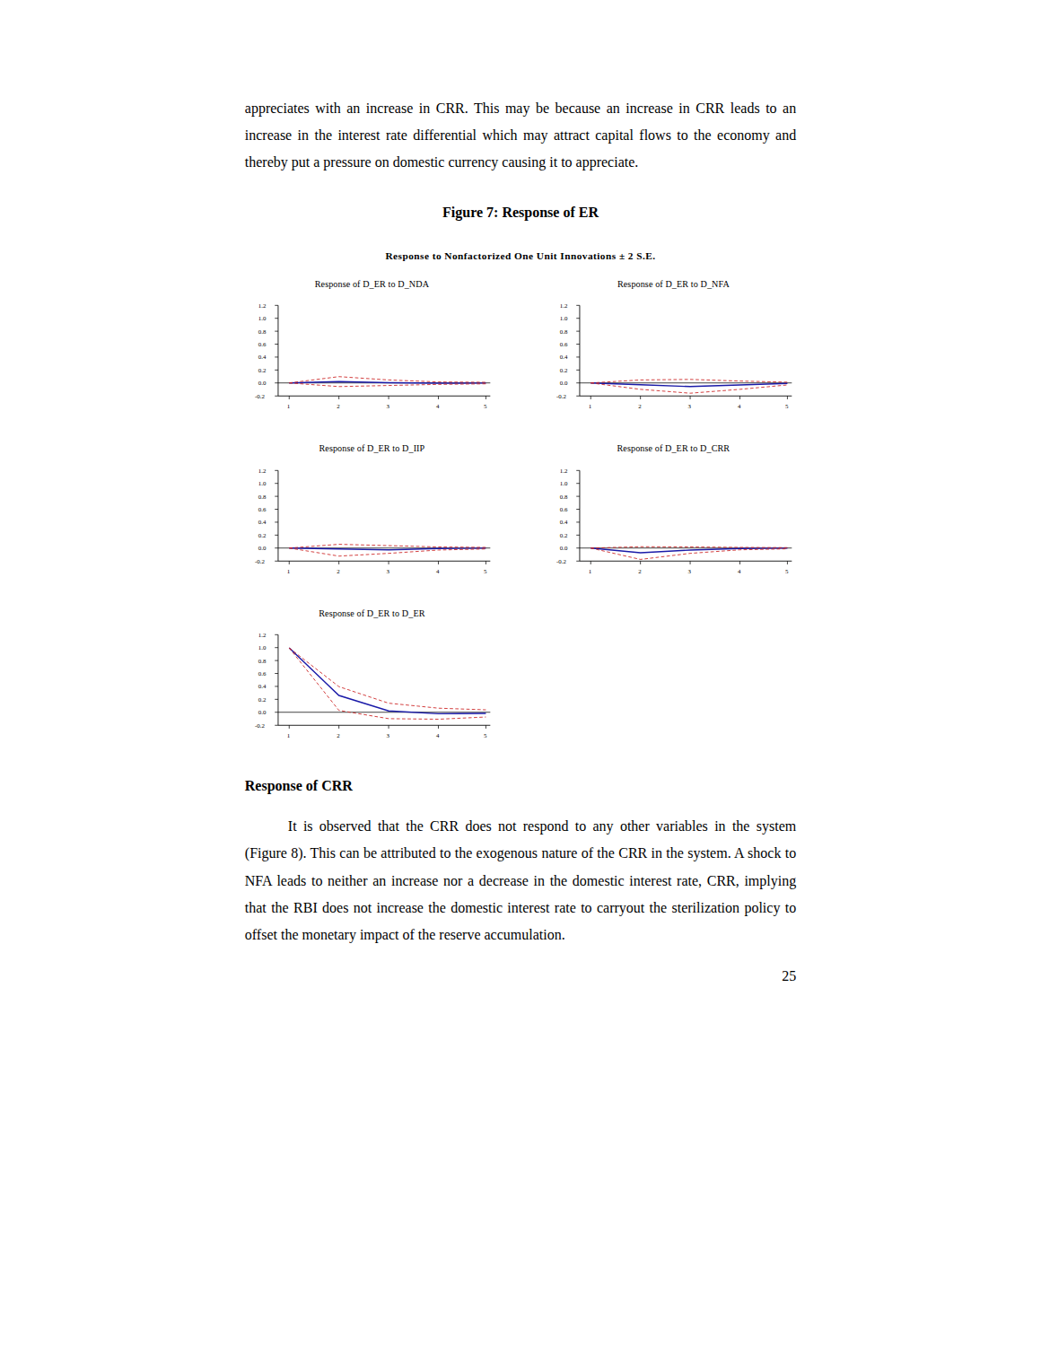appreciates with an increase in CRR. This may be because an increase in CRR leads to an increase in the interest rate differential which may attract capital flows to the economy and thereby put a pressure on domestic currency causing it to appreciate.
Figure 7: Response of ER
Response to Nonfactorized One Unit Innovations ± 2 S.E.
Response of D_ER to D_NDA
1.2 1.0 0.8 0.6 0.4 0.2 0.0 -0.2 1 2 3 4 5
Response of D_ER to D_NFA
1.2 1.0 0.8 0.6 0.4 0.2 0.0 -0.2 1 2 3 4 5
Response of D_ER to D_IIP
1.2 1.0 0.8 0.6 0.4 0.2 0.0 -0.2 1 2 3 4 5
Response of D_ER to D_CRR
1.2 1.0 0.8 0.6 0.4 0.2 0.0 -0.2 1 2 3 4 5
Response of D_ER to D_ER
1.2 1.0 0.8 0.6 0.4 0.2 0.0 -0.2 1 2 3 4 5
Response of CRR
It is observed that the CRR does not respond to any other variables in the system (Figure 8). This can be attributed to the exogenous nature of the CRR in the system. A shock to NFA leads to neither an increase nor a decrease in the domestic interest rate, CRR, implying that the RBI does not increase the domestic interest rate to carryout the sterilization policy to offset the monetary impact of the reserve accumulation.
25